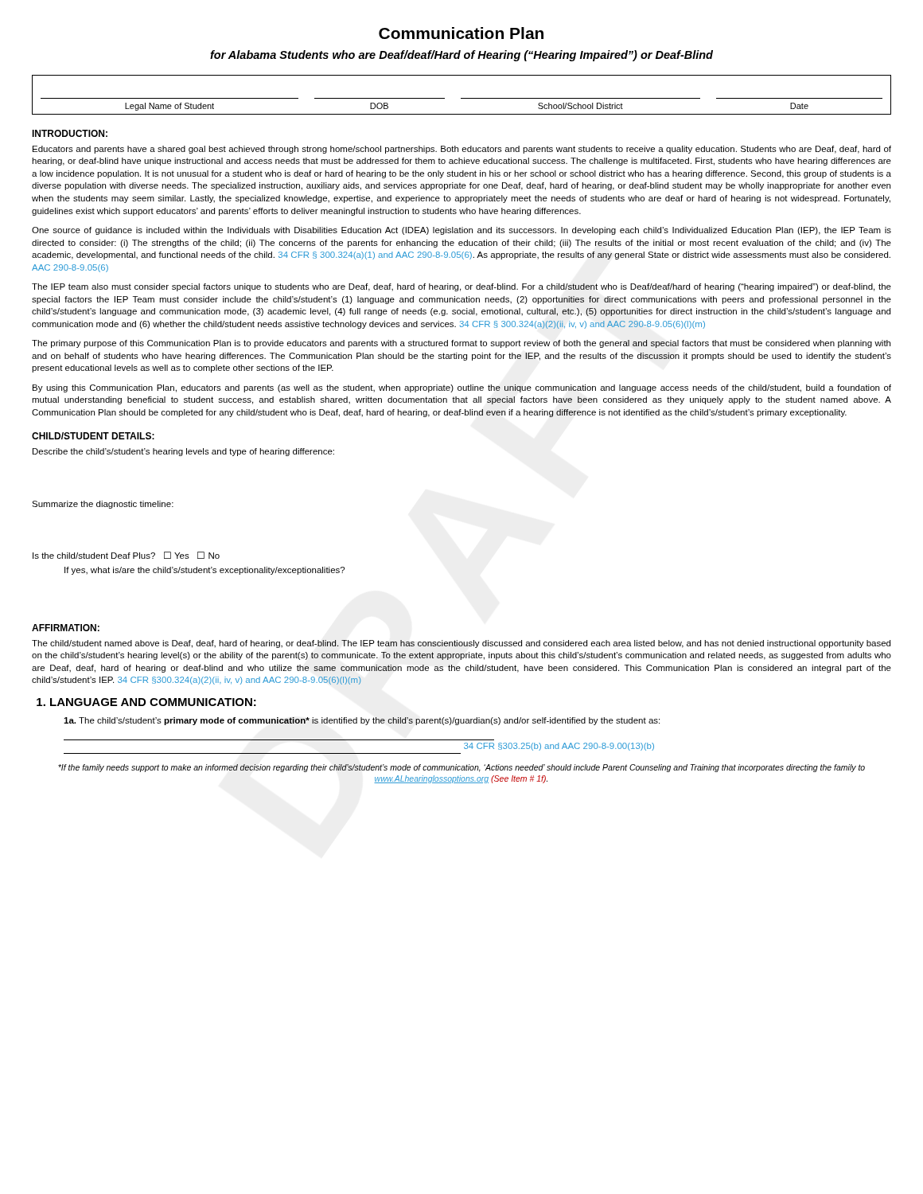Communication Plan
for Alabama Students who are Deaf/deaf/Hard of Hearing (“Hearing Impaired”) or Deaf-Blind
| Legal Name of Student | DOB | School/School District | Date |
INTRODUCTION:
Educators and parents have a shared goal best achieved through strong home/school partnerships. Both educators and parents want students to receive a quality education. Students who are Deaf, deaf, hard of hearing, or deaf-blind have unique instructional and access needs that must be addressed for them to achieve educational success. The challenge is multifaceted. First, students who have hearing differences are a low incidence population. It is not unusual for a student who is deaf or hard of hearing to be the only student in his or her school or school district who has a hearing difference. Second, this group of students is a diverse population with diverse needs. The specialized instruction, auxiliary aids, and services appropriate for one Deaf, deaf, hard of hearing, or deaf-blind student may be wholly inappropriate for another even when the students may seem similar. Lastly, the specialized knowledge, expertise, and experience to appropriately meet the needs of students who are deaf or hard of hearing is not widespread. Fortunately, guidelines exist which support educators’ and parents’ efforts to deliver meaningful instruction to students who have hearing differences.
One source of guidance is included within the Individuals with Disabilities Education Act (IDEA) legislation and its successors. In developing each child’s Individualized Education Plan (IEP), the IEP Team is directed to consider: (i) The strengths of the child; (ii) The concerns of the parents for enhancing the education of their child; (iii) The results of the initial or most recent evaluation of the child; and (iv) The academic, developmental, and functional needs of the child. 34 CFR § 300.324(a)(1) and AAC 290-8-9.05(6). As appropriate, the results of any general State or district wide assessments must also be considered. AAC 290-8-9.05(6)
The IEP team also must consider special factors unique to students who are Deaf, deaf, hard of hearing, or deaf-blind. For a child/student who is Deaf/deaf/hard of hearing (“hearing impaired”) or deaf-blind, the special factors the IEP Team must consider include the child’s/student’s (1) language and communication needs, (2) opportunities for direct communications with peers and professional personnel in the child’s/student’s language and communication mode, (3) academic level, (4) full range of needs (e.g. social, emotional, cultural, etc.), (5) opportunities for direct instruction in the child’s/student’s language and communication mode and (6) whether the child/student needs assistive technology devices and services. 34 CFR § 300.324(a)(2)(ii, iv, v) and AAC 290-8-9.05(6)(l)(m)
The primary purpose of this Communication Plan is to provide educators and parents with a structured format to support review of both the general and special factors that must be considered when planning with and on behalf of students who have hearing differences. The Communication Plan should be the starting point for the IEP, and the results of the discussion it prompts should be used to identify the student’s present educational levels as well as to complete other sections of the IEP.
By using this Communication Plan, educators and parents (as well as the student, when appropriate) outline the unique communication and language access needs of the child/student, build a foundation of mutual understanding beneficial to student success, and establish shared, written documentation that all special factors have been considered as they uniquely apply to the student named above. A Communication Plan should be completed for any child/student who is Deaf, deaf, hard of hearing, or deaf-blind even if a hearing difference is not identified as the child’s/student’s primary exceptionality.
CHILD/STUDENT DETAILS:
Describe the child’s/student’s hearing levels and type of hearing difference:
Summarize the diagnostic timeline:
Is the child/student Deaf Plus? ☐ Yes ☐ No
If yes, what is/are the child’s/student’s exceptionality/exceptionalities?
AFFIRMATION:
The child/student named above is Deaf, deaf, hard of hearing, or deaf-blind. The IEP team has conscientiously discussed and considered each area listed below, and has not denied instructional opportunity based on the child’s/student’s hearing level(s) or the ability of the parent(s) to communicate. To the extent appropriate, inputs about this child’s/student’s communication and related needs, as suggested from adults who are Deaf, deaf, hard of hearing or deaf-blind and who utilize the same communication mode as the child/student, have been considered. This Communication Plan is considered an integral part of the child’s/student’s IEP. 34 CFR §300.324(a)(2)(ii, iv, v) and AAC 290-8-9.05(6)(l)(m)
LANGUAGE AND COMMUNICATION:
1a. The child’s/student’s primary mode of communication* is identified by the child’s parent(s)/guardian(s) and/or self-identified by the student as: 34 CFR §303.25(b) and AAC 290-8-9.00(13)(b)
*If the family needs support to make an informed decision regarding their child’s/student’s mode of communication, ‘Actions needed’ should include Parent Counseling and Training that incorporates directing the family to www.ALhearinglossoptions.org (See Item # 1f).